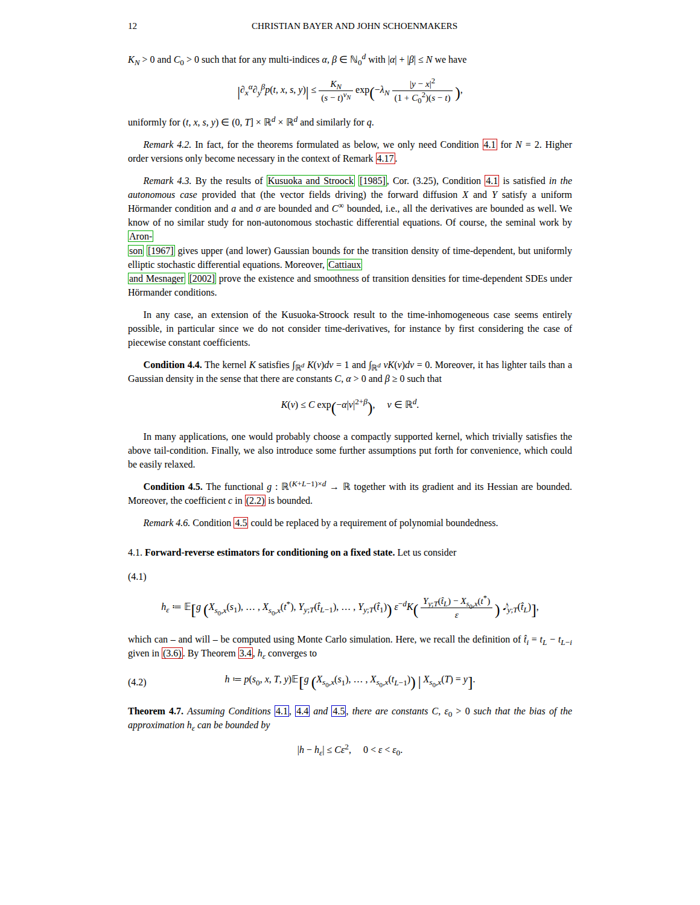12 CHRISTIAN BAYER AND JOHN SCHOENMAKERS
KN > 0 and C0 > 0 such that for any multi-indices α, β ∈ ℕ0d with |α| + |β| ≤ N we have
|∂xα∂yβp(t, x, s, y)| ≤ KN(s − t)νN exp(−λN |y − x|2(1 + C02)(s − t) ),
uniformly for (t, x, s, y) ∈ (0, T] × ℝd × ℝd and similarly for q.
Remark 4.2. In fact, for the theorems formulated as below, we only need Condition 4.1 for N = 2. Higher order versions only become necessary in the context of Remark 4.17.
Remark 4.3. By the results of Kusuoka and Stroock [1985], Cor. (3.25), Condition 4.1 is satisfied in the autonomous case provided that (the vector fields driving) the forward diffusion X and Y satisfy a uniform Hörmander condition and a and σ are bounded and C∞ bounded, i.e., all the derivatives are bounded as well. We know of no similar study for non-autonomous stochastic differential equations. Of course, the seminal work by Aron-
son [1967] gives upper (and lower) Gaussian bounds for the transition density of time-dependent, but uniformly elliptic stochastic differential equations. Moreover, Cattiaux
and Mesnager [2002] prove the existence and smoothness of transition densities for time-dependent SDEs under Hörmander conditions.
In any case, an extension of the Kusuoka-Stroock result to the time-inhomogeneous case seems entirely possible, in particular since we do not consider time-derivatives, for instance by first considering the case of piecewise constant coefficients.
Condition 4.4. The kernel K satisfies ∫ℝd K(v)dv = 1 and ∫ℝd vK(v)dv = 0. Moreover, it has lighter tails than a Gaussian density in the sense that there are constants C, α > 0 and β ≥ 0 such that
K(v) ≤ C exp(−α|v|2+β), v ∈ ℝd.
In many applications, one would probably choose a compactly supported kernel, which trivially satisfies the above tail-condition. Finally, we also introduce some further assumptions put forth for convenience, which could be easily relaxed.
Condition 4.5. The functional g : ℝ(K+L−1)×d → ℝ together with its gradient and its Hessian are bounded. Moreover, the coefficient c in (2.2) is bounded.
Remark 4.6. Condition 4.5 could be replaced by a requirement of polynomial boundedness.
4.1. Forward-reverse estimators for conditioning on a fixed state. Let us consider
(4.1)
hε ≔ 𝔼[g (Xs0,x(s1), … , Xs0,x(t*), Yy;T(t̂L−1), … , Yy;T(t̂1)) ε−dK( Yy;T(t̂L) − Xs0,x(t*) ε ) 𝅘𝅥𝅮y;T(t̂L)],
which can – and will – be computed using Monte Carlo simulation. Here, we recall the definition of t̂i = tL − tL−i given in (3.6). By Theorem 3.4, hε converges to
(4.2) h ≔ p(s0, x, T, y)𝔼[g (Xs0,x(s1), … , Xs0,x(tL−1)) | Xs0,x(T) = y].
Theorem 4.7. Assuming Conditions 4.1, 4.4 and 4.5, there are constants C, ε0 > 0 such that the bias of the approximation hε can be bounded by
|h − hε| ≤ Cε2, 0 < ε < ε0.